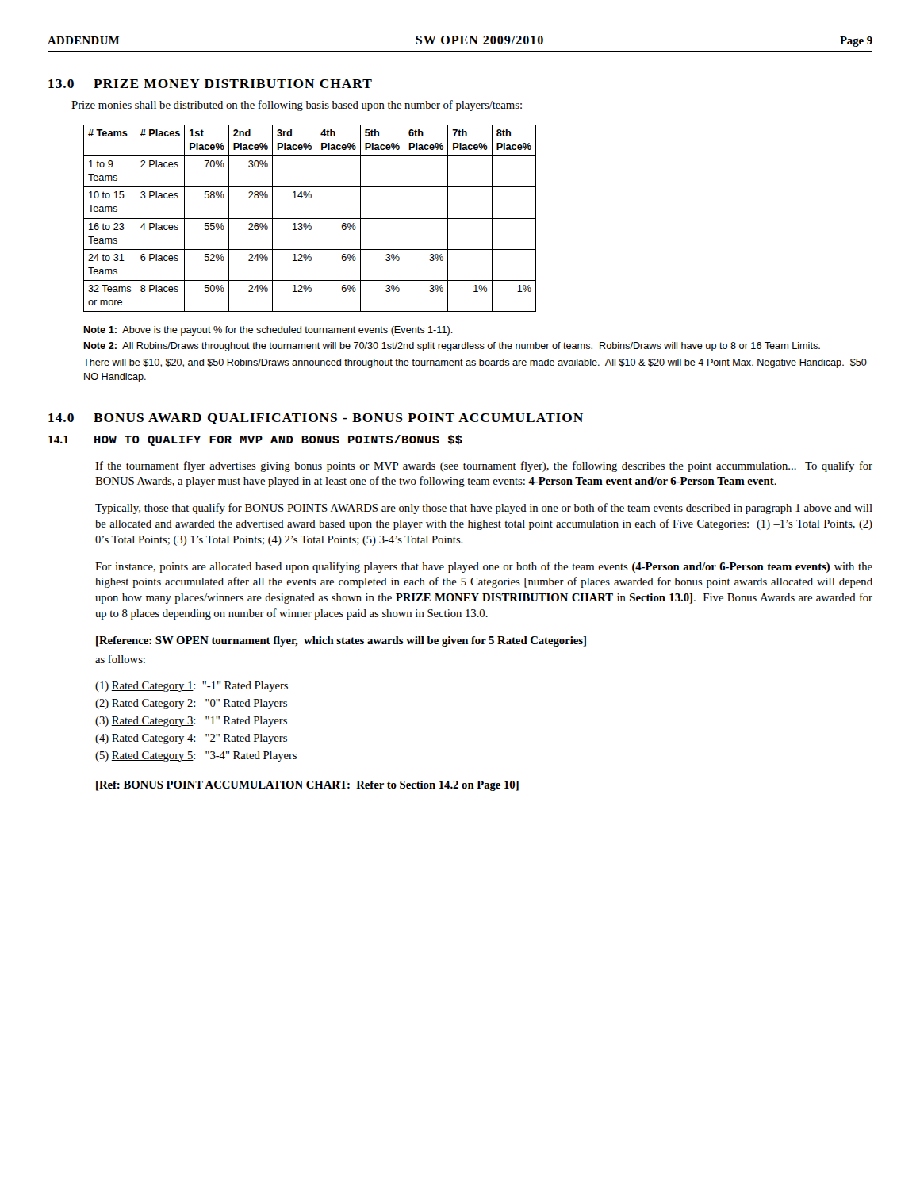ADDENDUM
SW OPEN 2009/2010
Page 9
13.0 PRIZE MONEY DISTRIBUTION CHART
Prize monies shall be distributed on the following basis based upon the number of players/teams:
| # Teams | # Places | 1st Place% | 2nd Place% | 3rd Place% | 4th Place% | 5th Place% | 6th Place% | 7th Place% | 8th Place% |
| --- | --- | --- | --- | --- | --- | --- | --- | --- | --- |
| 1 to 9 Teams | 2 Places | 70% | 30% | | | | | | |
| 10 to 15 Teams | 3 Places | 58% | 28% | 14% | | | | | |
| 16 to 23 Teams | 4 Places | 55% | 26% | 13% | 6% | | | | |
| 24 to 31 Teams | 6 Places | 52% | 24% | 12% | 6% | 3% | 3% | | |
| 32 Teams or more | 8 Places | 50% | 24% | 12% | 6% | 3% | 3% | 1% | 1% |
Note 1: Above is the payout % for the scheduled tournament events (Events 1-11).
Note 2: All Robins/Draws throughout the tournament will be 70/30 1st/2nd split regardless of the number of teams. Robins/Draws will have up to 8 or 16 Team Limits.
There will be $10, $20, and $50 Robins/Draws announced throughout the tournament as boards are made available. All $10 & $20 will be 4 Point Max. Negative Handicap. $50 NO Handicap.
14.0 BONUS AWARD QUALIFICATIONS - BONUS POINT ACCUMULATION
14.1 HOW TO QUALIFY FOR MVP AND BONUS POINTS/BONUS $$
If the tournament flyer advertises giving bonus points or MVP awards (see tournament flyer), the following describes the point accummulation... To qualify for BONUS Awards, a player must have played in at least one of the two following team events: 4-Person Team event and/or 6-Person Team event.
Typically, those that qualify for BONUS POINTS AWARDS are only those that have played in one or both of the team events described in paragraph 1 above and will be allocated and awarded the advertised award based upon the player with the highest total point accumulation in each of Five Categories: (1) –1’s Total Points, (2) 0’s Total Points; (3) 1’s Total Points; (4) 2’s Total Points; (5) 3-4’s Total Points.
For instance, points are allocated based upon qualifying players that have played one or both of the team events (4-Person and/or 6-Person team events) with the highest points accumulated after all the events are completed in each of the 5 Categories [number of places awarded for bonus point awards allocated will depend upon how many places/winners are designated as shown in the PRIZE MONEY DISTRIBUTION CHART in Section 13.0]. Five Bonus Awards are awarded for up to 8 places depending on number of winner places paid as shown in Section 13.0.
[Reference: SW OPEN tournament flyer, which states awards will be given for 5 Rated Categories]
as follows:
(1) Rated Category 1: "-1" Rated Players
(2) Rated Category 2: "0" Rated Players
(3) Rated Category 3: "1" Rated Players
(4) Rated Category 4: "2" Rated Players
(5) Rated Category 5: "3-4" Rated Players
[Ref: BONUS POINT ACCUMULATION CHART: Refer to Section 14.2 on Page 10]